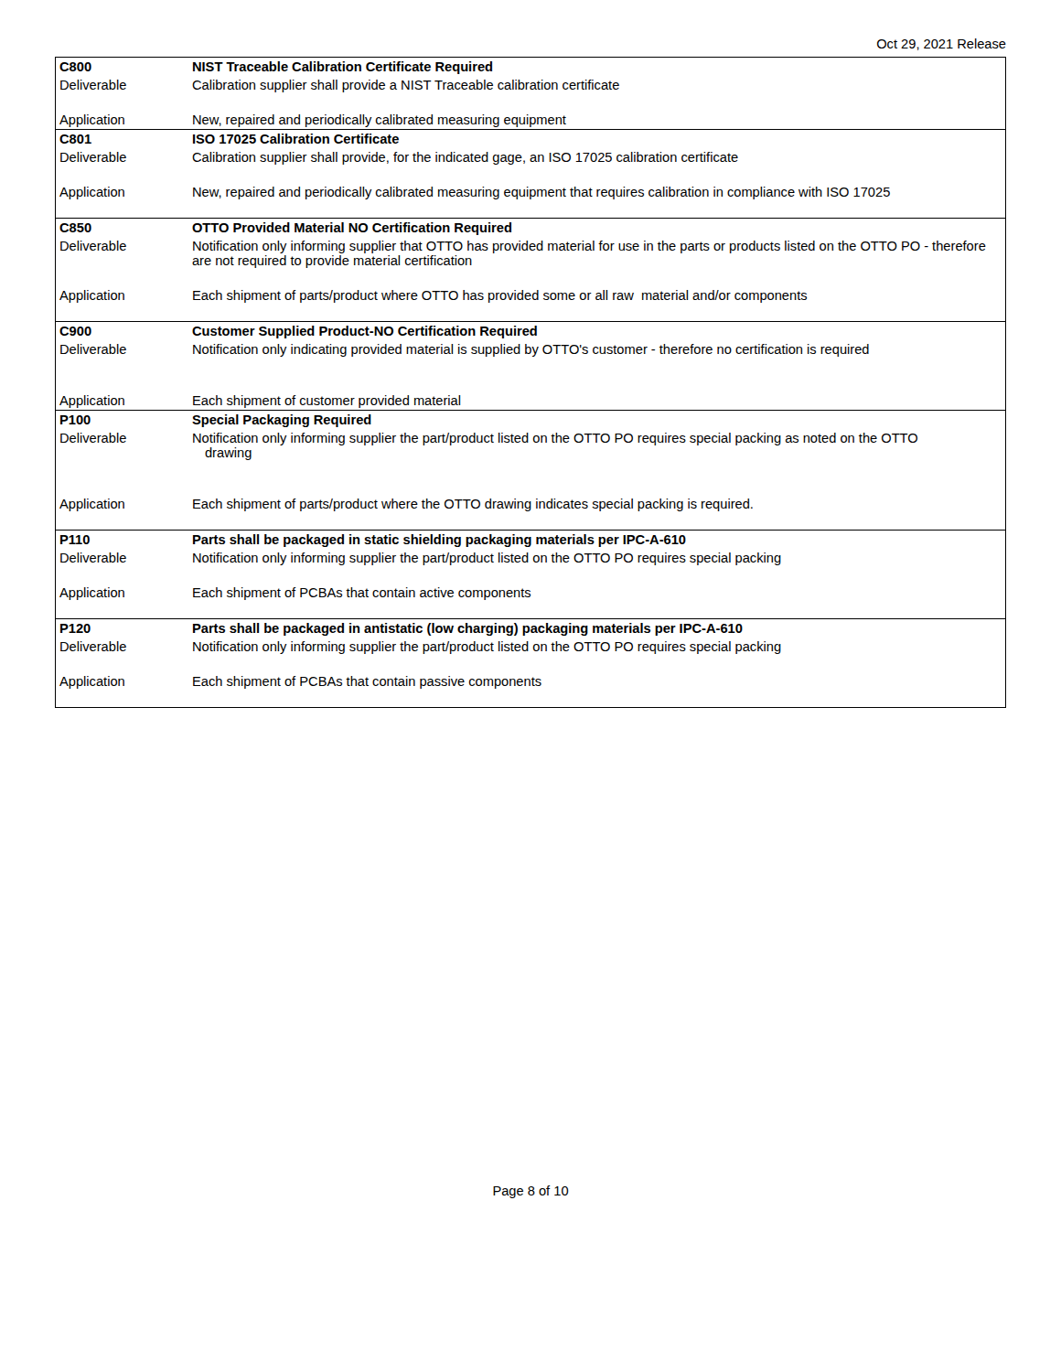Oct 29, 2021 Release
| C800 | NIST Traceable Calibration Certificate Required |
| Deliverable | Calibration supplier shall provide a NIST Traceable calibration certificate |
| Application | New, repaired and periodically calibrated measuring equipment |
| C801 | ISO 17025 Calibration Certificate |
| Deliverable | Calibration supplier shall provide, for the indicated gage, an ISO 17025 calibration certificate |
| Application | New, repaired and periodically calibrated measuring equipment that requires calibration in compliance with ISO 17025 |
| C850 | OTTO Provided Material NO Certification Required |
| Deliverable | Notification only informing supplier that OTTO has provided material for use in the parts or products listed on the OTTO PO - therefore are not required to provide material certification |
| Application | Each shipment of parts/product where OTTO has provided some or all raw material and/or components |
| C900 | Customer Supplied Product-NO Certification Required |
| Deliverable | Notification only indicating provided material is supplied by OTTO's customer - therefore no certification is required |
| Application | Each shipment of customer provided material |
| P100 | Special Packaging Required |
| Deliverable | Notification only informing supplier the part/product listed on the OTTO PO requires special packing as noted on the OTTO drawing |
| Application | Each shipment of parts/product where the OTTO drawing indicates special packing is required. |
| P110 | Parts shall be packaged in static shielding packaging materials per IPC-A-610 |
| Deliverable | Notification only informing supplier the part/product listed on the OTTO PO requires special packing |
| Application | Each shipment of PCBAs that contain active components |
| P120 | Parts shall be packaged in antistatic (low charging) packaging materials per IPC-A-610 |
| Deliverable | Notification only informing supplier the part/product listed on the OTTO PO requires special packing |
| Application | Each shipment of PCBAs that contain passive components |
Page 8 of 10